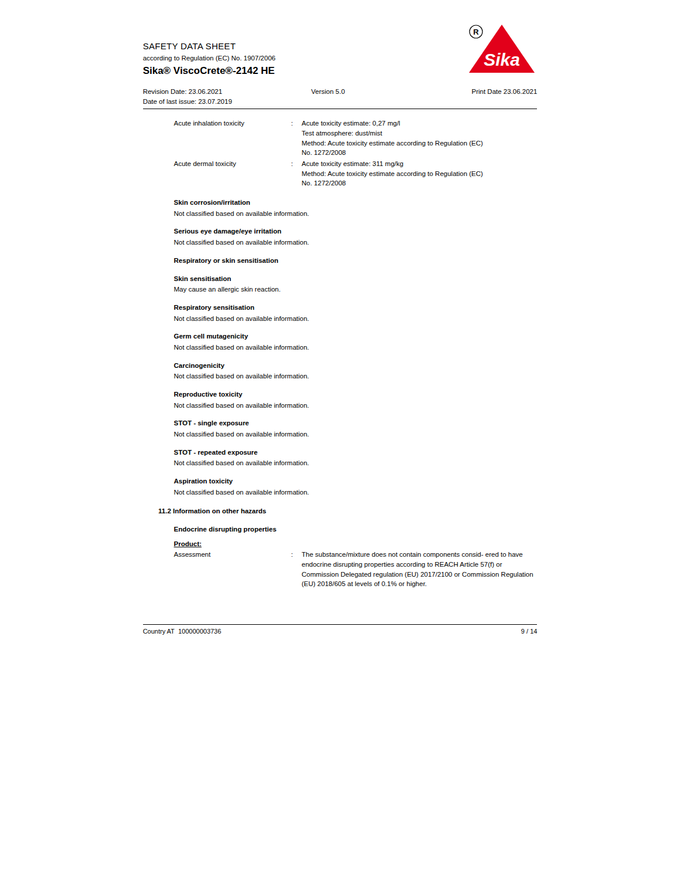Sika R
SAFETY DATA SHEET
according to Regulation (EC) No. 1907/2006
Sika® ViscoCrete®-2142 HE
Revision Date: 23.06.2021
Date of last issue: 23.07.2019
Version 5.0
Print Date 23.06.2021
| Acute inhalation toxicity | : | Acute toxicity estimate: 0,27 mg/l Test atmosphere: dust/mist Method: Acute toxicity estimate according to Regulation (EC) No. 1272/2008 |
| Acute dermal toxicity | : | Acute toxicity estimate: 311 mg/kg Method: Acute toxicity estimate according to Regulation (EC) No. 1272/2008 |
Skin corrosion/irritation
Not classified based on available information.
Serious eye damage/eye irritation
Not classified based on available information.
Respiratory or skin sensitisation
Skin sensitisation
May cause an allergic skin reaction.
Respiratory sensitisation
Not classified based on available information.
Germ cell mutagenicity
Not classified based on available information.
Carcinogenicity
Not classified based on available information.
Reproductive toxicity
Not classified based on available information.
STOT - single exposure
Not classified based on available information.
STOT - repeated exposure
Not classified based on available information.
Aspiration toxicity
Not classified based on available information.
11.2 Information on other hazards
Endocrine disrupting properties
Product:
| Assessment | : | The substance/mixture does not contain components consid- ered to have endocrine disrupting properties according to REACH Article 57(f) or Commission Delegated regulation (EU) 2017/2100 or Commission Regulation (EU) 2018/605 at levels of 0.1% or higher. |
Country AT 100000003736 9 / 14